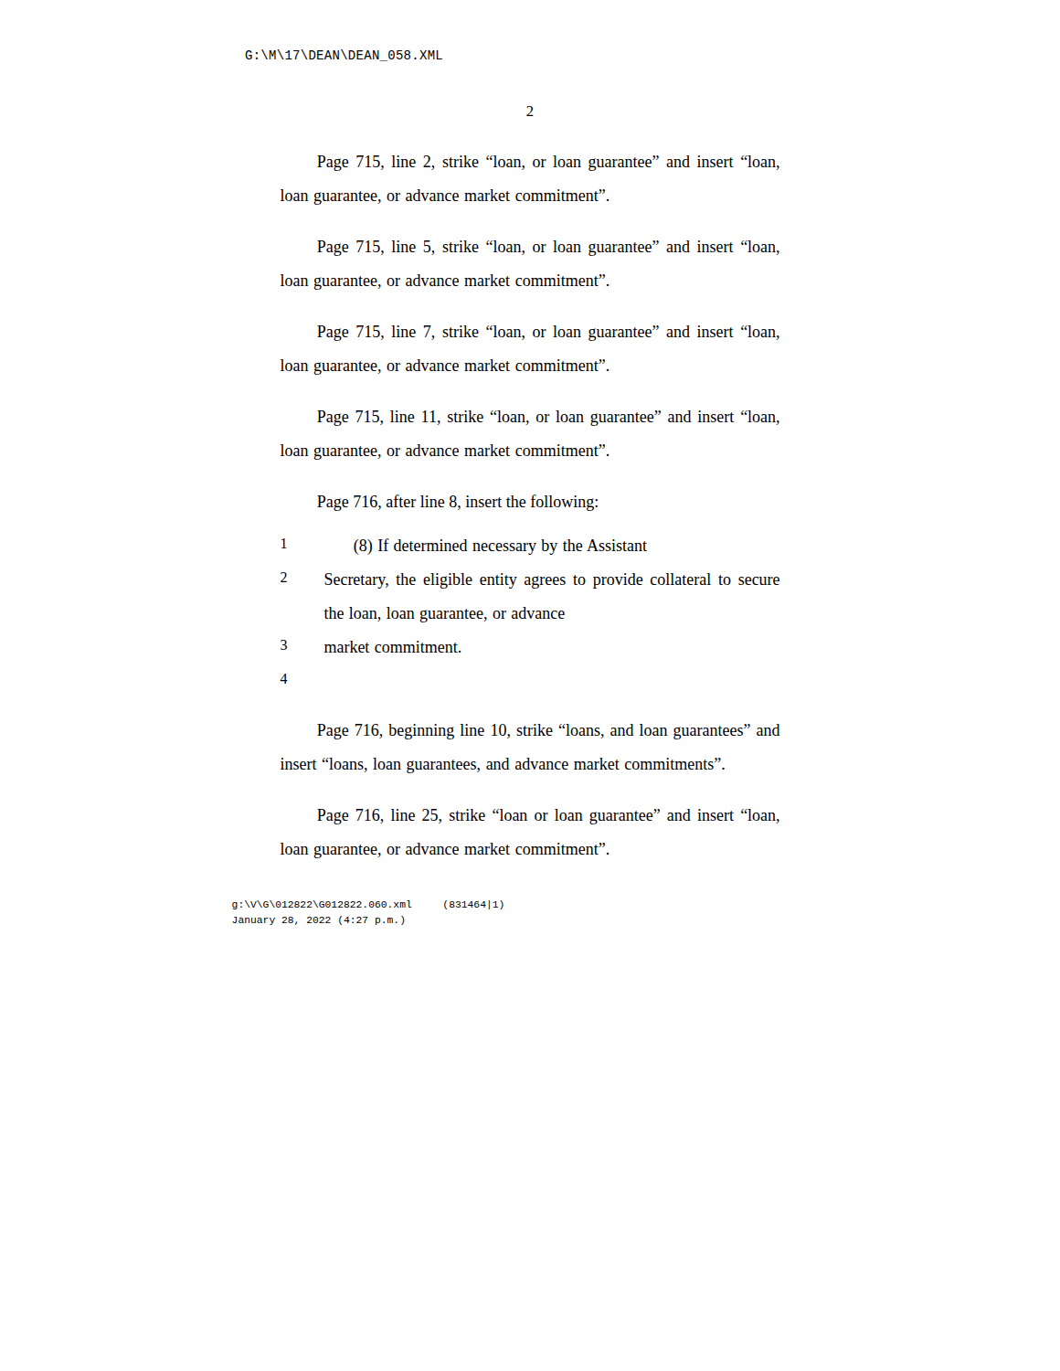G:\M\17\DEAN\DEAN_058.XML
2
Page 715, line 2, strike “loan, or loan guarantee” and insert “loan, loan guarantee, or advance market commitment”.
Page 715, line 5, strike “loan, or loan guarantee” and insert “loan, loan guarantee, or advance market commitment”.
Page 715, line 7, strike “loan, or loan guarantee” and insert “loan, loan guarantee, or advance market commitment”.
Page 715, line 11, strike “loan, or loan guarantee” and insert “loan, loan guarantee, or advance market commitment”.
Page 716, after line 8, insert the following:
| 1 | (8) If determined necessary by the Assistant |
| 2 | Secretary, the eligible entity agrees to provide collateral to secure the loan, loan guarantee, or advance |
| 3 | market commitment. |
| 4 | |
Page 716, beginning line 10, strike “loans, and loan guarantees” and insert “loans, loan guarantees, and advance market commitments”.
Page 716, line 25, strike “loan or loan guarantee” and insert “loan, loan guarantee, or advance market commitment”.
g:\V\G\012822\G012822.060.xml (831464|1)
January 28, 2022 (4:27 p.m.)